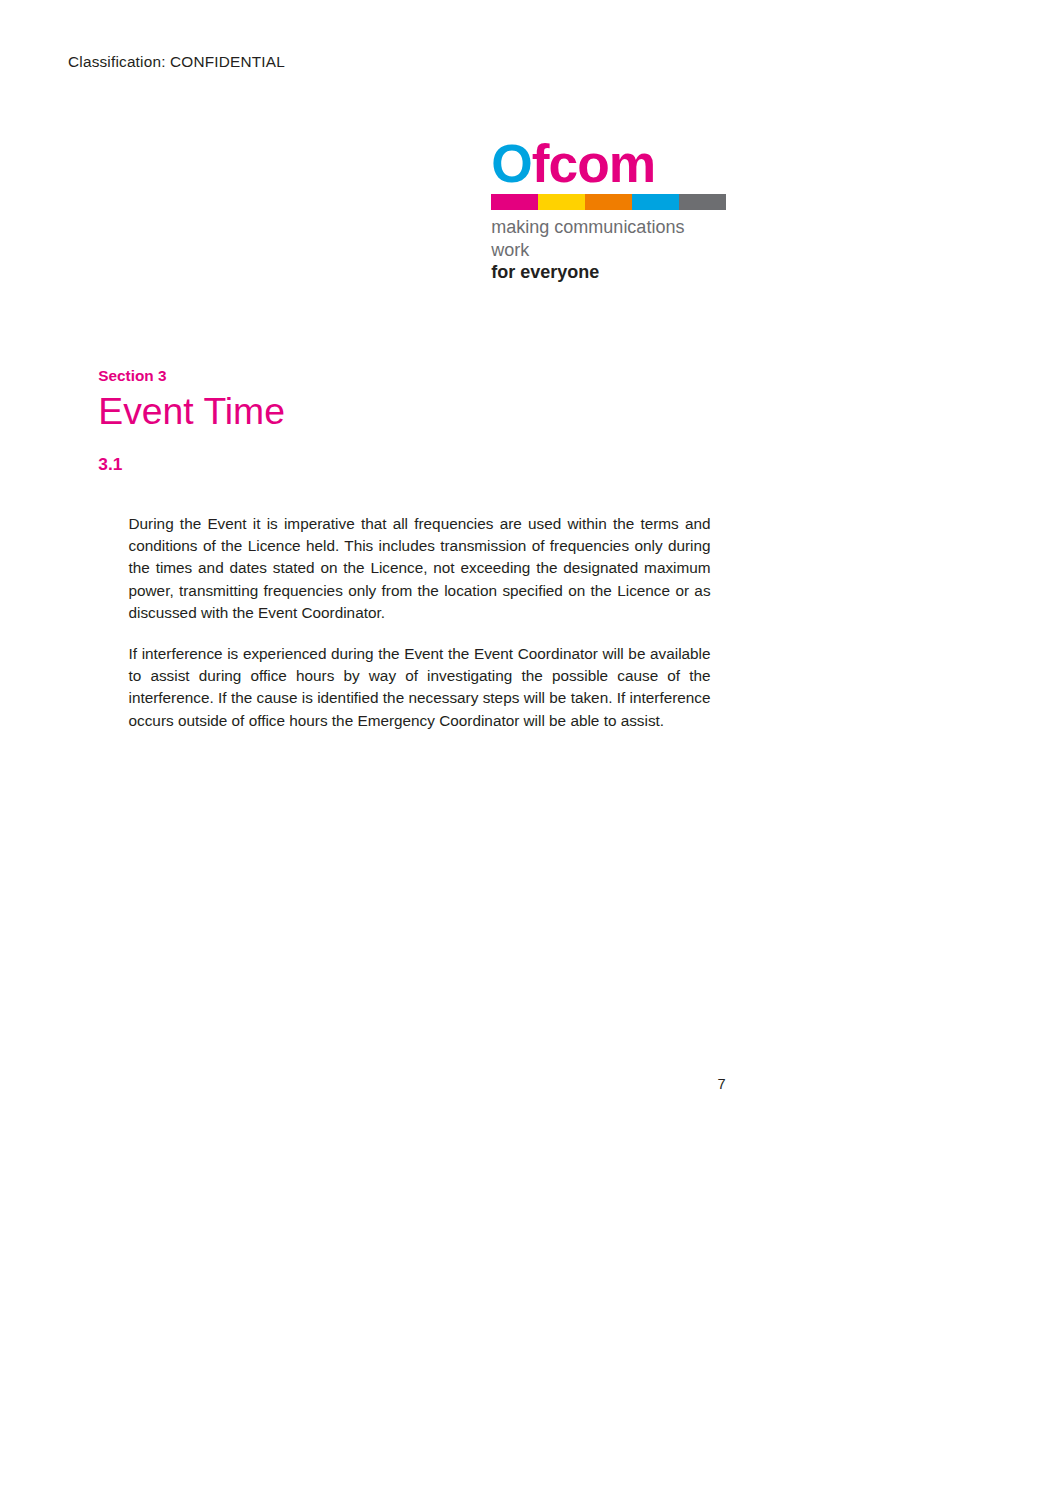Classification: CONFIDENTIAL
Ofcom
making communications work
for everyone
Section 3
Event Time
3.1
During the Event it is imperative that all frequencies are used within the terms and conditions of the Licence held. This includes transmission of frequencies only during the times and dates stated on the Licence, not exceeding the designated maximum power, transmitting frequencies only from the location specified on the Licence or as discussed with the Event Coordinator.
If interference is experienced during the Event the Event Coordinator will be available to assist during office hours by way of investigating the possible cause of the interference. If the cause is identified the necessary steps will be taken. If interference occurs outside of office hours the Emergency Coordinator will be able to assist.
7